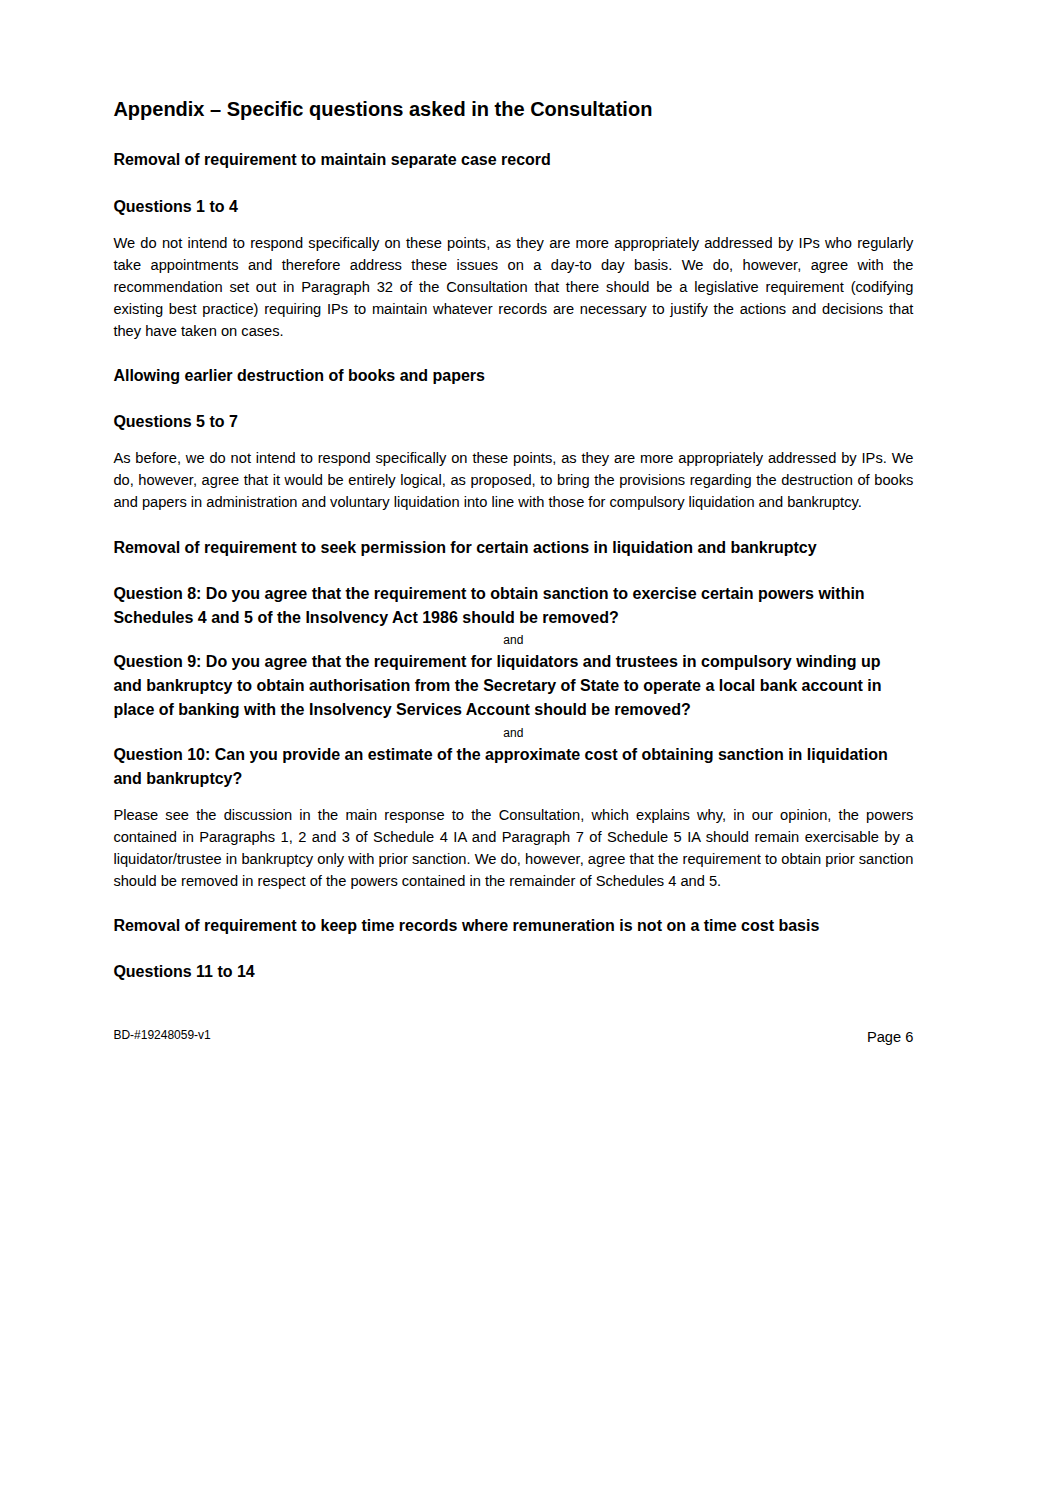Appendix – Specific questions asked in the Consultation
Removal of requirement to maintain separate case record
Questions 1 to 4
We do not intend to respond specifically on these points, as they are more appropriately addressed by IPs who regularly take appointments and therefore address these issues on a day-to day basis. We do, however, agree with the recommendation set out in Paragraph 32 of the Consultation that there should be a legislative requirement (codifying existing best practice) requiring IPs to maintain whatever records are necessary to justify the actions and decisions that they have taken on cases.
Allowing earlier destruction of books and papers
Questions 5 to 7
As before, we do not intend to respond specifically on these points, as they are more appropriately addressed by IPs. We do, however, agree that it would be entirely logical, as proposed, to bring the provisions regarding the destruction of books and papers in administration and voluntary liquidation into line with those for compulsory liquidation and bankruptcy.
Removal of requirement to seek permission for certain actions in liquidation and bankruptcy
Question 8: Do you agree that the requirement to obtain sanction to exercise certain powers within Schedules 4 and 5 of the Insolvency Act 1986 should be removed? and Question 9: Do you agree that the requirement for liquidators and trustees in compulsory winding up and bankruptcy to obtain authorisation from the Secretary of State to operate a local bank account in place of banking with the Insolvency Services Account should be removed? and Question 10: Can you provide an estimate of the approximate cost of obtaining sanction in liquidation and bankruptcy?
Please see the discussion in the main response to the Consultation, which explains why, in our opinion, the powers contained in Paragraphs 1, 2 and 3 of Schedule 4 IA and Paragraph 7 of Schedule 5 IA should remain exercisable by a liquidator/trustee in bankruptcy only with prior sanction. We do, however, agree that the requirement to obtain prior sanction should be removed in respect of the powers contained in the remainder of Schedules 4 and 5.
Removal of requirement to keep time records where remuneration is not on a time cost basis
Questions 11 to 14
BD-#19248059-v1 Page 6